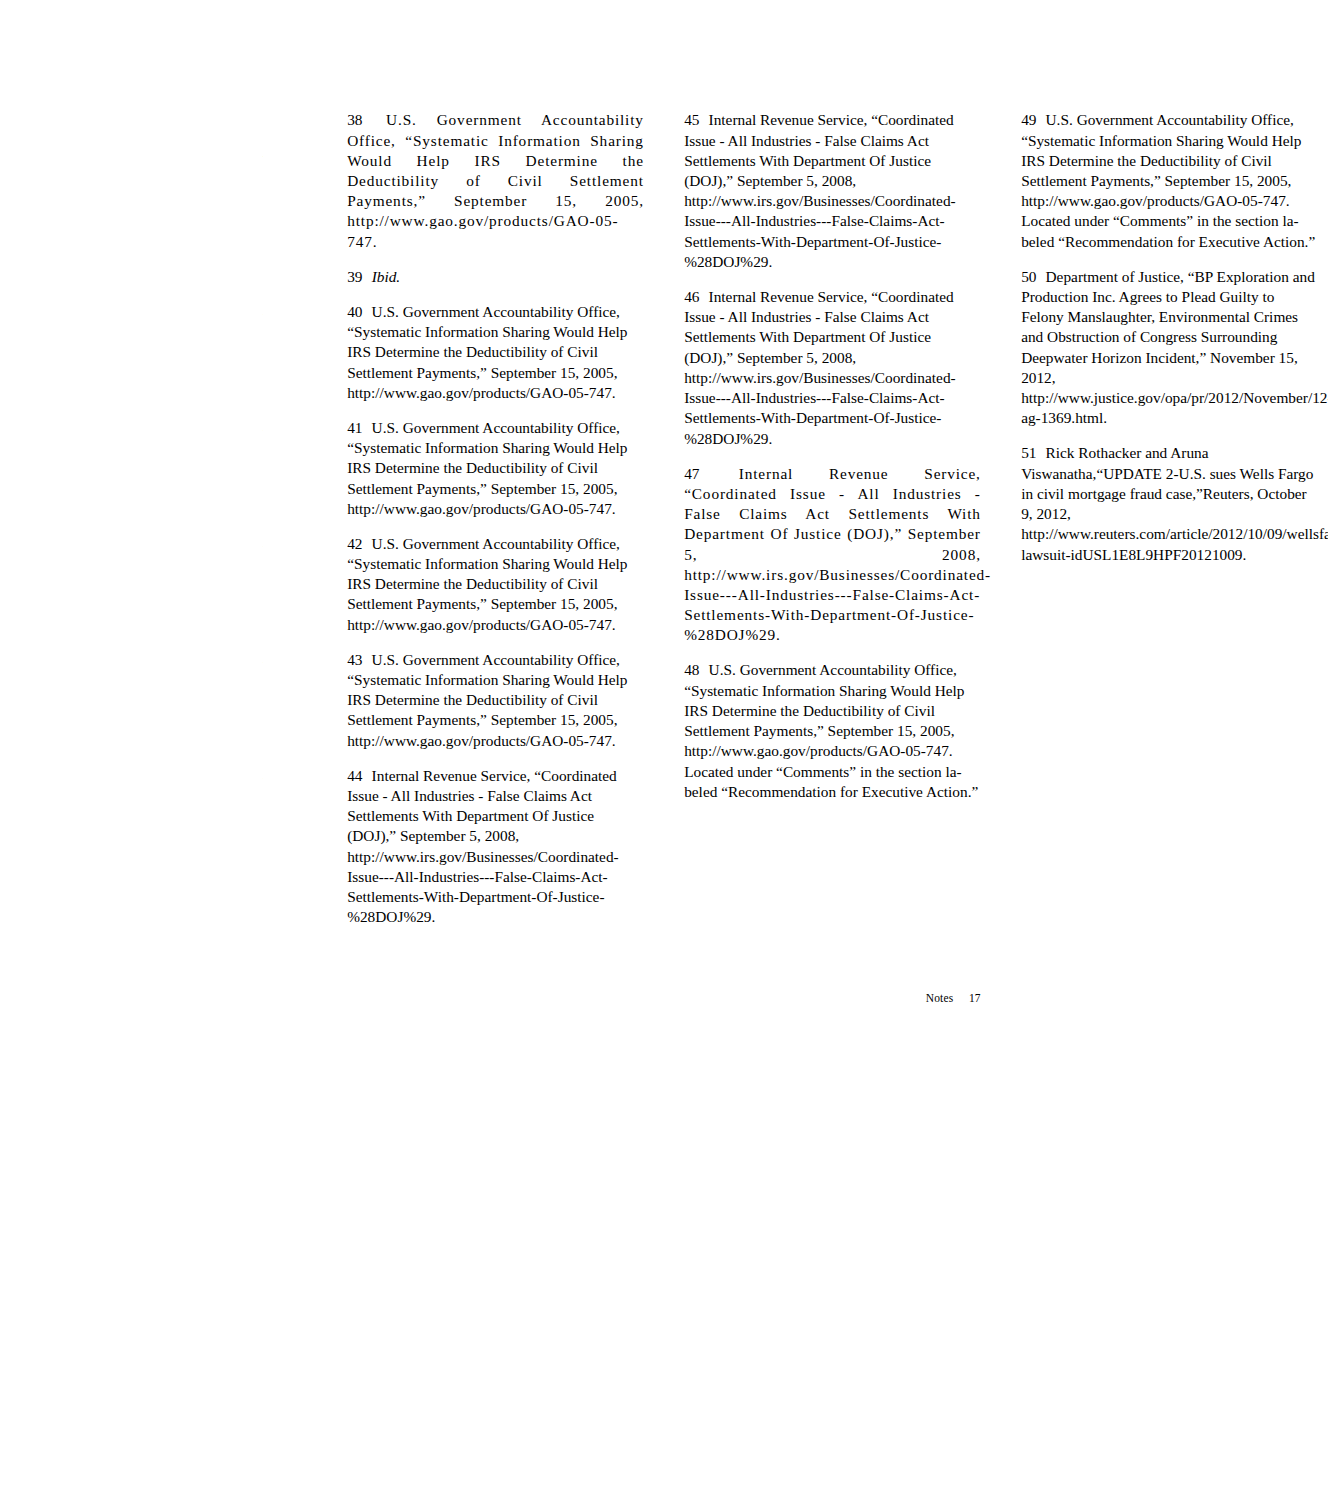38 U.S. Government Accountability Office, “Systematic Information Sharing Would Help IRS Determine the Deductibility of Civil Settlement Payments,” September 15, 2005, http://www.gao.gov/products/GAO-05-747.
39 Ibid.
40 U.S. Government Accountability Office, “Systematic Information Sharing Would Help IRS Determine the Deductibility of Civil Settlement Payments,” September 15, 2005, http://www.gao.gov/products/GAO-05-747.
41 U.S. Government Accountability Office, “Systematic Information Sharing Would Help IRS Determine the Deductibility of Civil Settlement Payments,” September 15, 2005, http://www.gao.gov/products/GAO-05-747.
42 U.S. Government Accountability Office, “Systematic Information Sharing Would Help IRS Determine the Deductibility of Civil Settlement Payments,” September 15, 2005, http://www.gao.gov/products/GAO-05-747.
43 U.S. Government Accountability Office, “Systematic Information Sharing Would Help IRS Determine the Deductibility of Civil Settlement Payments,” September 15, 2005, http://www.gao.gov/products/GAO-05-747.
44 Internal Revenue Service, “Coordinated Issue - All Industries - False Claims Act Settlements With Department Of Justice (DOJ),” September 5, 2008, http://www.irs.gov/Businesses/Coordinated-Issue---All-Industries---False-Claims-Act-Settlements-With-Department-Of-Justice-%28DOJ%29.
45 Internal Revenue Service, “Coordinated Issue - All Industries - False Claims Act Settlements With Department Of Justice (DOJ),” September 5, 2008, http://www.irs.gov/Businesses/Coordinated-Issue---All-Industries---False-Claims-Act-Settlements-With-Department-Of-Justice-%28DOJ%29.
46 Internal Revenue Service, “Coordinated Issue - All Industries - False Claims Act Settlements With Department Of Justice (DOJ),” September 5, 2008, http://www.irs.gov/Businesses/Coordinated-Issue---All-Industries---False-Claims-Act-Settlements-With-Department-Of-Justice-%28DOJ%29.
47 Internal Revenue Service, “Coordinated Issue - All Industries - False Claims Act Settlements With Department Of Justice (DOJ),” September 5, 2008, http://www.irs.gov/Businesses/Coordinated-Issue---All-Industries---False-Claims-Act-Settlements-With-Department-Of-Justice-%28DOJ%29.
48 U.S. Government Accountability Office, “Systematic Information Sharing Would Help IRS Determine the Deductibility of Civil Settlement Payments,” September 15, 2005, http://www.gao.gov/products/GAO-05-747. Located under “Comments” in the section labeled “Recommendation for Executive Action.”
49 U.S. Government Accountability Office, “Systematic Information Sharing Would Help IRS Determine the Deductibility of Civil Settlement Payments,” September 15, 2005, http://www.gao.gov/products/GAO-05-747. Located under “Comments” in the section labeled “Recommendation for Executive Action.”
50 Department of Justice, “BP Exploration and Production Inc. Agrees to Plead Guilty to Felony Manslaughter, Environmental Crimes and Obstruction of Congress Surrounding Deepwater Horizon Incident,” November 15, 2012, http://www.justice.gov/opa/pr/2012/November/12-ag-1369.html.
51 Rick Rothacker and Aruna Viswanatha,“UPDATE 2-U.S. sues Wells Fargo in civil mortgage fraud case,”Reuters, October 9, 2012, http://www.reuters.com/article/2012/10/09/wellsfargo-lawsuit-idUSL1E8L9HPF20121009.
Notes17